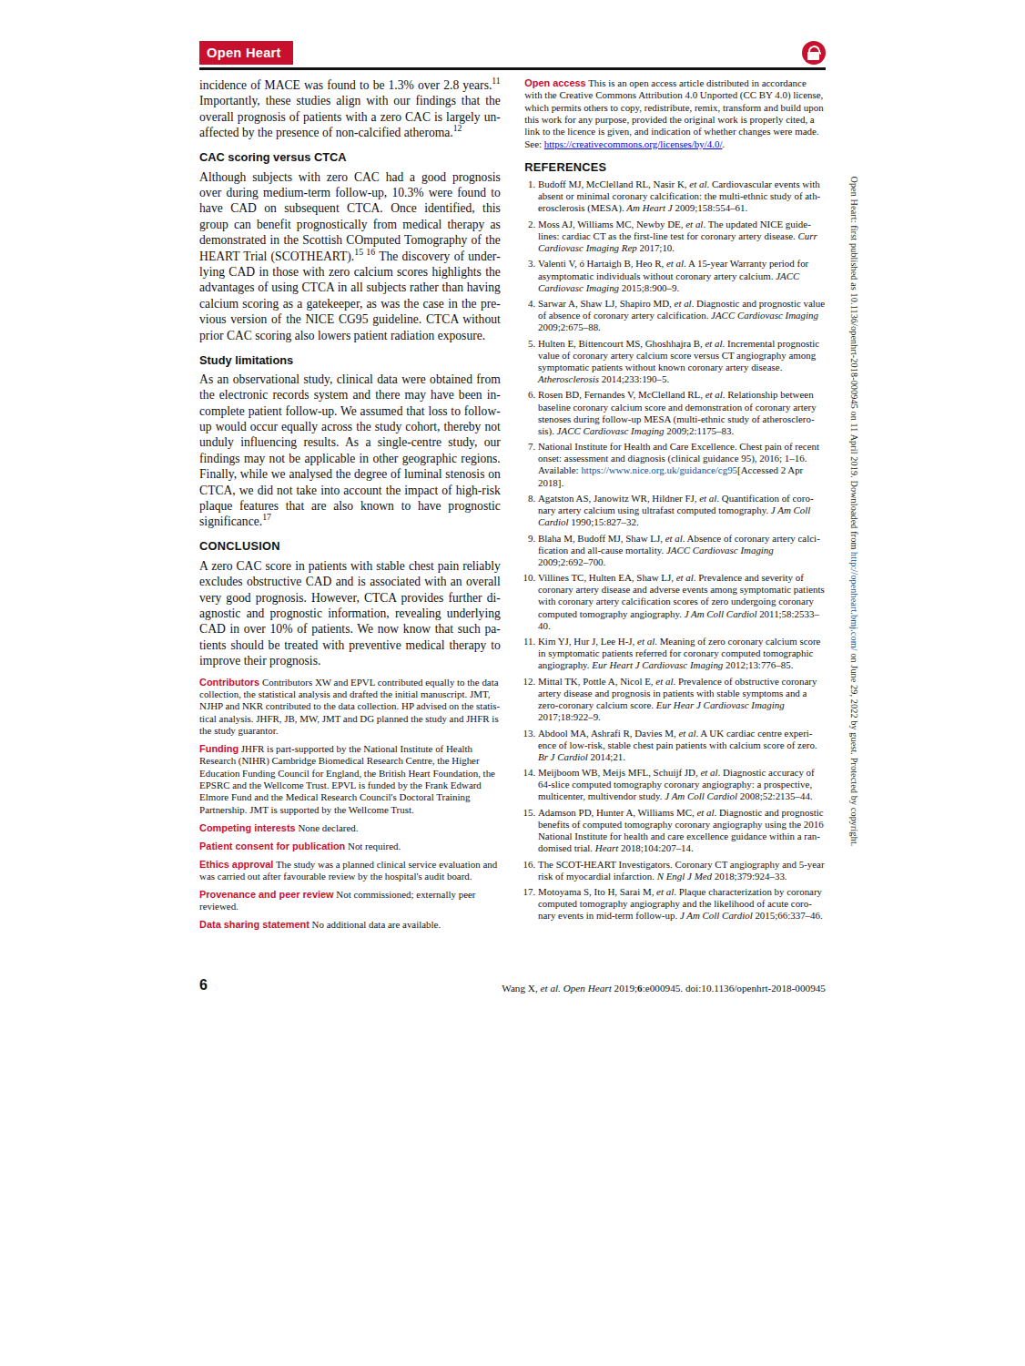Open Heart: first published as 10.1136/openhrt-2018-000945 on 11 April 2019. Downloaded from http://openheart.bmj.com/ on June 29, 2022 by guest. Protected by copyright.
Open Heart
incidence of MACE was found to be 1.3% over 2.8 years.11 Importantly, these studies align with our findings that the overall prognosis of patients with a zero CAC is largely unaffected by the presence of non-calcified atheroma.12
CAC scoring versus CTCA
Although subjects with zero CAC had a good prognosis over during medium-term follow-up, 10.3% were found to have CAD on subsequent CTCA. Once identified, this group can benefit prognostically from medical therapy as demonstrated in the Scottish COmputed Tomography of the HEART Trial (SCOTHEART).15 16 The discovery of underlying CAD in those with zero calcium scores highlights the advantages of using CTCA in all subjects rather than having calcium scoring as a gatekeeper, as was the case in the previous version of the NICE CG95 guideline. CTCA without prior CAC scoring also lowers patient radiation exposure.
Study limitations
As an observational study, clinical data were obtained from the electronic records system and there may have been incomplete patient follow-up. We assumed that loss to follow-up would occur equally across the study cohort, thereby not unduly influencing results. As a single-centre study, our findings may not be applicable in other geographic regions. Finally, while we analysed the degree of luminal stenosis on CTCA, we did not take into account the impact of high-risk plaque features that are also known to have prognostic significance.17
Conclusion
A zero CAC score in patients with stable chest pain reliably excludes obstructive CAD and is associated with an overall very good prognosis. However, CTCA provides further diagnostic and prognostic information, revealing underlying CAD in over 10% of patients. We now know that such patients should be treated with preventive medical therapy to improve their prognosis.
Contributors Contributors XW and EPVL contributed equally to the data collection, the statistical analysis and drafted the initial manuscript. JMT, NJHP and NKR contributed to the data collection. HP advised on the statistical analysis. JHFR, JB, MW, JMT and DG planned the study and JHFR is the study guarantor.
Funding JHFR is part-supported by the National Institute of Health Research (NIHR) Cambridge Biomedical Research Centre, the Higher Education Funding Council for England, the British Heart Foundation, the EPSRC and the Wellcome Trust. EPVL is funded by the Frank Edward Elmore Fund and the Medical Research Council's Doctoral Training Partnership. JMT is supported by the Wellcome Trust.
Competing interests None declared.
Patient consent for publication Not required.
Ethics approval The study was a planned clinical service evaluation and was carried out after favourable review by the hospital's audit board.
Provenance and peer review Not commissioned; externally peer reviewed.
Data sharing statement No additional data are available.
Open access This is an open access article distributed in accordance with the Creative Commons Attribution 4.0 Unported (CC BY 4.0) license, which permits others to copy, redistribute, remix, transform and build upon this work for any purpose, provided the original work is properly cited, a link to the licence is given, and indication of whether changes were made. See: https://creativecommons.org/licenses/by/4.0/.
References
Budoff MJ, McClelland RL, Nasir K, et al. Cardiovascular events with absent or minimal coronary calcification: the multi-ethnic study of atherosclerosis (MESA). Am Heart J 2009;158:554–61.
Moss AJ, Williams MC, Newby DE, et al. The updated NICE guidelines: cardiac CT as the first-line test for coronary artery disease. Curr Cardiovasc Imaging Rep 2017;10.
Valenti V, ó Hartaigh B, Heo R, et al. A 15-year Warranty period for asymptomatic individuals without coronary artery calcium. JACC Cardiovasc Imaging 2015;8:900–9.
Sarwar A, Shaw LJ, Shapiro MD, et al. Diagnostic and prognostic value of absence of coronary artery calcification. JACC Cardiovasc Imaging 2009;2:675–88.
Hulten E, Bittencourt MS, Ghoshhajra B, et al. Incremental prognostic value of coronary artery calcium score versus CT angiography among symptomatic patients without known coronary artery disease. Atherosclerosis 2014;233:190–5.
Rosen BD, Fernandes V, McClelland RL, et al. Relationship between baseline coronary calcium score and demonstration of coronary artery stenoses during follow-up MESA (multi-ethnic study of atherosclerosis). JACC Cardiovasc Imaging 2009;2:1175–83.
National Institute for Health and Care Excellence. Chest pain of recent onset: assessment and diagnosis (clinical guidance 95), 2016; 1–16. Available: https://www.nice.org.uk/guidance/cg95[Accessed 2 Apr 2018].
Agatston AS, Janowitz WR, Hildner FJ, et al. Quantification of coronary artery calcium using ultrafast computed tomography. J Am Coll Cardiol 1990;15:827–32.
Blaha M, Budoff MJ, Shaw LJ, et al. Absence of coronary artery calcification and all-cause mortality. JACC Cardiovasc Imaging 2009;2:692–700.
Villines TC, Hulten EA, Shaw LJ, et al. Prevalence and severity of coronary artery disease and adverse events among symptomatic patients with coronary artery calcification scores of zero undergoing coronary computed tomography angiography. J Am Coll Cardiol 2011;58:2533–40.
Kim YJ, Hur J, Lee H-J, et al. Meaning of zero coronary calcium score in symptomatic patients referred for coronary computed tomographic angiography. Eur Heart J Cardiovasc Imaging 2012;13:776–85.
Mittal TK, Pottle A, Nicol E, et al. Prevalence of obstructive coronary artery disease and prognosis in patients with stable symptoms and a zero-coronary calcium score. Eur Hear J Cardiovasc Imaging 2017;18:922–9.
Abdool MA, Ashrafi R, Davies M, et al. A UK cardiac centre experience of low-risk, stable chest pain patients with calcium score of zero. Br J Cardiol 2014;21.
Meijboom WB, Meijs MFL, Schuijf JD, et al. Diagnostic accuracy of 64-slice computed tomography coronary angiography: a prospective, multicenter, multivendor study. J Am Coll Cardiol 2008;52:2135–44.
Adamson PD, Hunter A, Williams MC, et al. Diagnostic and prognostic benefits of computed tomography coronary angiography using the 2016 National Institute for health and care excellence guidance within a randomised trial. Heart 2018;104:207–14.
The SCOT-HEART Investigators. Coronary CT angiography and 5-year risk of myocardial infarction. N Engl J Med 2018;379:924–33.
Motoyama S, Ito H, Sarai M, et al. Plaque characterization by coronary computed tomography angiography and the likelihood of acute coronary events in mid-term follow-up. J Am Coll Cardiol 2015;66:337–46.
6
Wang X, et al. Open Heart 2019;6:e000945. doi:10.1136/openhrt-2018-000945